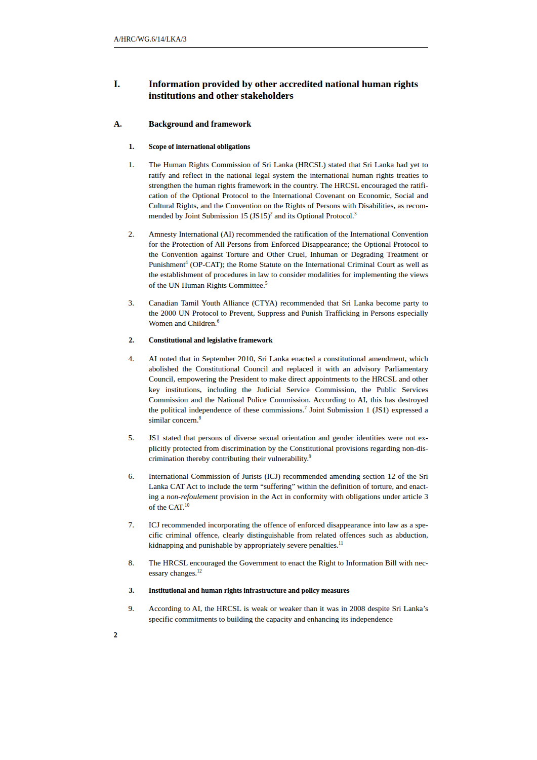A/HRC/WG.6/14/LKA/3
I. Information provided by other accredited national human rights institutions and other stakeholders
A. Background and framework
1. Scope of international obligations
1. The Human Rights Commission of Sri Lanka (HRCSL) stated that Sri Lanka had yet to ratify and reflect in the national legal system the international human rights treaties to strengthen the human rights framework in the country. The HRCSL encouraged the ratification of the Optional Protocol to the International Covenant on Economic, Social and Cultural Rights, and the Convention on the Rights of Persons with Disabilities, as recommended by Joint Submission 15 (JS15)2 and its Optional Protocol.3
2. Amnesty International (AI) recommended the ratification of the International Convention for the Protection of All Persons from Enforced Disappearance; the Optional Protocol to the Convention against Torture and Other Cruel, Inhuman or Degrading Treatment or Punishment4 (OP-CAT); the Rome Statute on the International Criminal Court as well as the establishment of procedures in law to consider modalities for implementing the views of the UN Human Rights Committee.5
3. Canadian Tamil Youth Alliance (CTYA) recommended that Sri Lanka become party to the 2000 UN Protocol to Prevent, Suppress and Punish Trafficking in Persons especially Women and Children.6
2. Constitutional and legislative framework
4. AI noted that in September 2010, Sri Lanka enacted a constitutional amendment, which abolished the Constitutional Council and replaced it with an advisory Parliamentary Council, empowering the President to make direct appointments to the HRCSL and other key institutions, including the Judicial Service Commission, the Public Services Commission and the National Police Commission. According to AI, this has destroyed the political independence of these commissions.7 Joint Submission 1 (JS1) expressed a similar concern.8
5. JS1 stated that persons of diverse sexual orientation and gender identities were not explicitly protected from discrimination by the Constitutional provisions regarding non-discrimination thereby contributing their vulnerability.9
6. International Commission of Jurists (ICJ) recommended amending section 12 of the Sri Lanka CAT Act to include the term “suffering” within the definition of torture, and enacting a non-refoulement provision in the Act in conformity with obligations under article 3 of the CAT.10
7. ICJ recommended incorporating the offence of enforced disappearance into law as a specific criminal offence, clearly distinguishable from related offences such as abduction, kidnapping and punishable by appropriately severe penalties.11
8. The HRCSL encouraged the Government to enact the Right to Information Bill with necessary changes.12
3. Institutional and human rights infrastructure and policy measures
9. According to AI, the HRCSL is weak or weaker than it was in 2008 despite Sri Lanka’s specific commitments to building the capacity and enhancing its independence
2